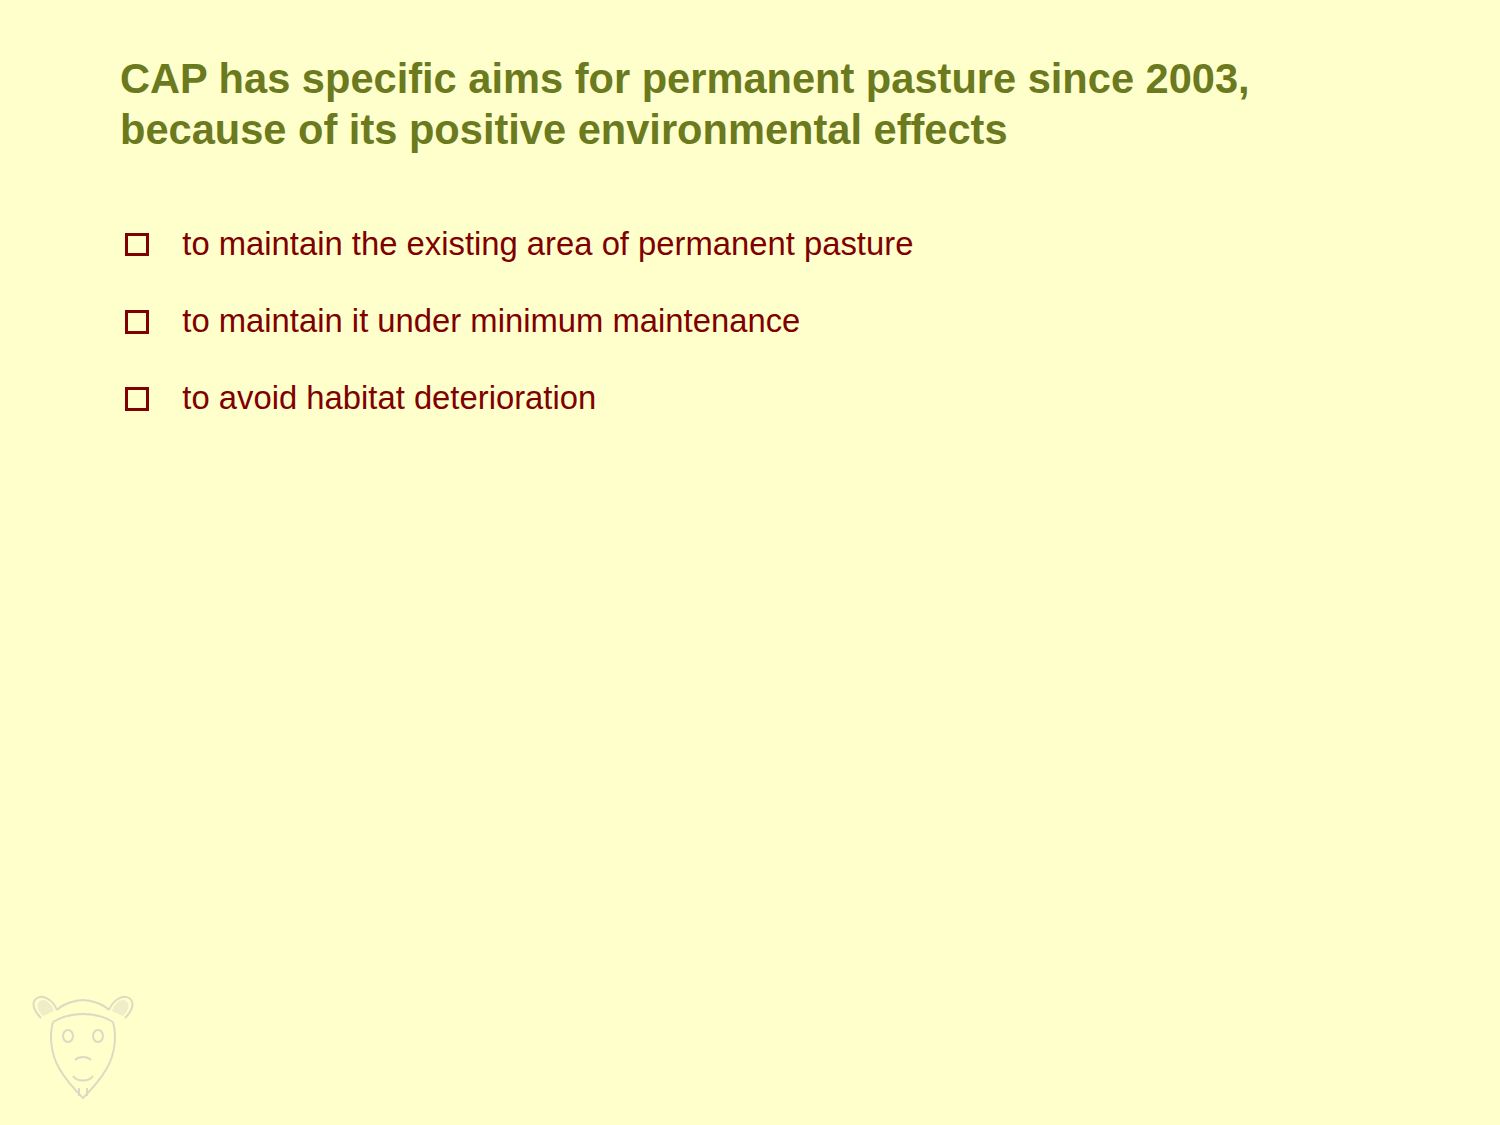CAP has specific aims for permanent pasture since 2003, because of its positive environmental effects
to maintain the existing area of permanent pasture
to maintain it under minimum maintenance
to avoid habitat deterioration